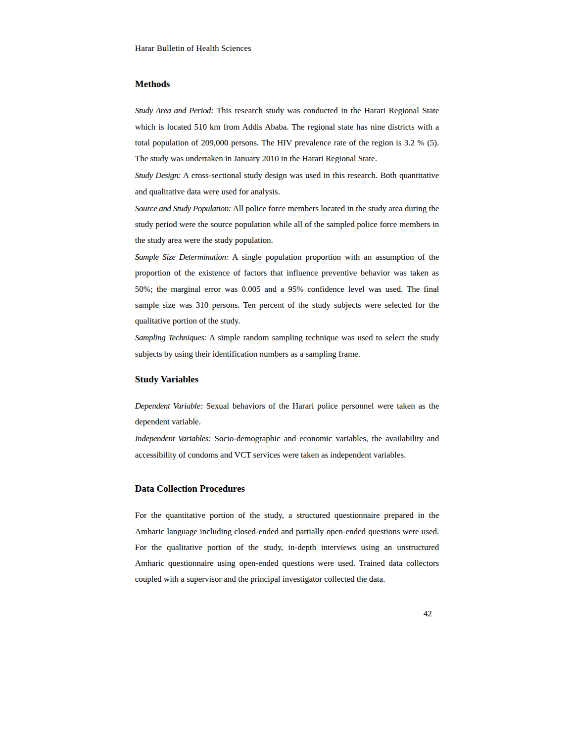Harar Bulletin of Health Sciences
Methods
Study Area and Period: This research study was conducted in the Harari Regional State which is located 510 km from Addis Ababa. The regional state has nine districts with a total population of 209,000 persons. The HIV prevalence rate of the region is 3.2 % (5). The study was undertaken in January 2010 in the Harari Regional State.
Study Design: A cross-sectional study design was used in this research. Both quantitative and qualitative data were used for analysis.
Source and Study Population: All police force members located in the study area during the study period were the source population while all of the sampled police force members in the study area were the study population.
Sample Size Determination: A single population proportion with an assumption of the proportion of the existence of factors that influence preventive behavior was taken as 50%; the marginal error was 0.005 and a 95% confidence level was used. The final sample size was 310 persons. Ten percent of the study subjects were selected for the qualitative portion of the study.
Sampling Techniques: A simple random sampling technique was used to select the study subjects by using their identification numbers as a sampling frame.
Study Variables
Dependent Variable: Sexual behaviors of the Harari police personnel were taken as the dependent variable.
Independent Variables: Socio-demographic and economic variables, the availability and accessibility of condoms and VCT services were taken as independent variables.
Data Collection Procedures
For the quantitative portion of the study, a structured questionnaire prepared in the Amharic language including closed-ended and partially open-ended questions were used. For the qualitative portion of the study, in-depth interviews using an unstructured Amharic questionnaire using open-ended questions were used. Trained data collectors coupled with a supervisor and the principal investigator collected the data.
42